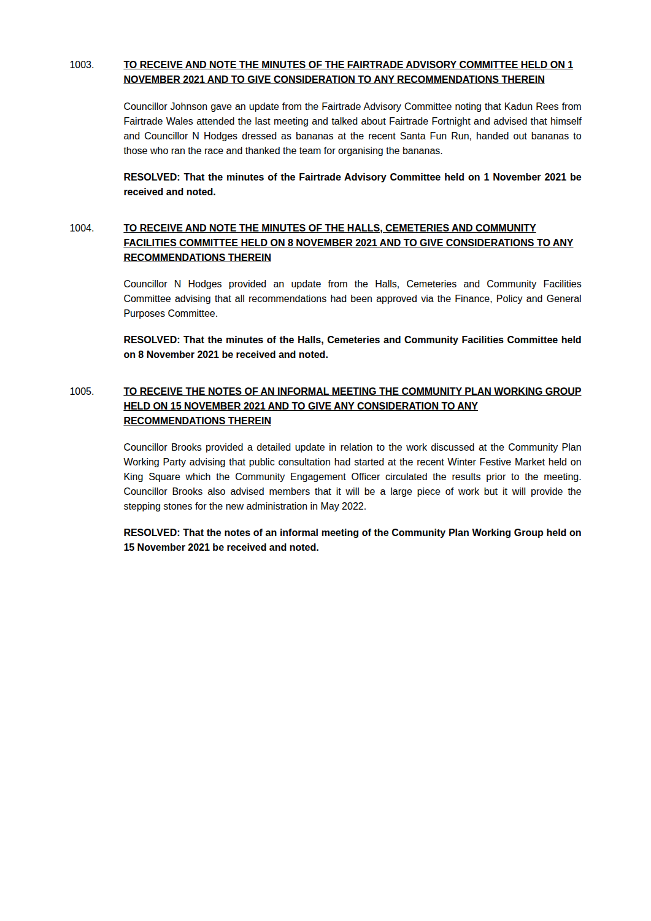1003.
To receive and note the minutes of the Fairtrade Advisory Committee held on 1 November 2021 and to give consideration to any recommendations therein
Councillor Johnson gave an update from the Fairtrade Advisory Committee noting that Kadun Rees from Fairtrade Wales attended the last meeting and talked about Fairtrade Fortnight and advised that himself and Councillor N Hodges dressed as bananas at the recent Santa Fun Run, handed out bananas to those who ran the race and thanked the team for organising the bananas.
RESOLVED: That the minutes of the Fairtrade Advisory Committee held on 1 November 2021 be received and noted.
1004.
To receive and note the minutes of the Halls, Cemeteries and Community Facilities Committee held on 8 November 2021 and to give considerations to any recommendations therein
Councillor N Hodges provided an update from the Halls, Cemeteries and Community Facilities Committee advising that all recommendations had been approved via the Finance, Policy and General Purposes Committee.
RESOLVED: That the minutes of the Halls, Cemeteries and Community Facilities Committee held on 8 November 2021 be received and noted.
1005.
To receive the notes of an informal meeting the Community Plan Working Group held on 15 November 2021 and to give any consideration to any recommendations therein
Councillor Brooks provided a detailed update in relation to the work discussed at the Community Plan Working Party advising that public consultation had started at the recent Winter Festive Market held on King Square which the Community Engagement Officer circulated the results prior to the meeting. Councillor Brooks also advised members that it will be a large piece of work but it will provide the stepping stones for the new administration in May 2022.
RESOLVED: That the notes of an informal meeting of the Community Plan Working Group held on 15 November 2021 be received and noted.